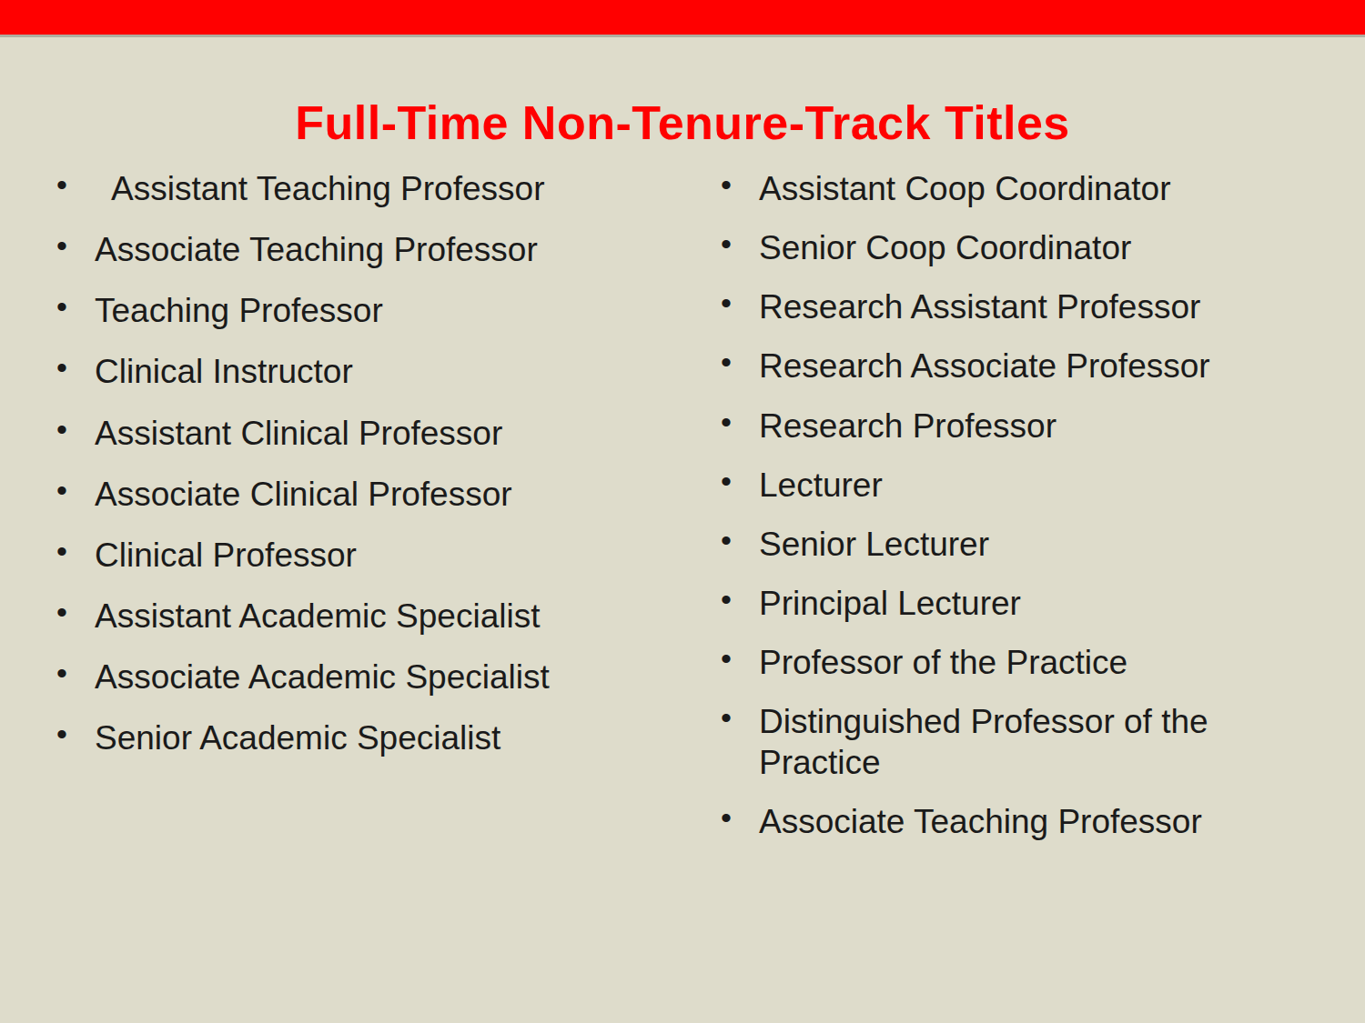Full-Time Non-Tenure-Track Titles
Assistant Teaching Professor
Associate Teaching Professor
Teaching Professor
Clinical Instructor
Assistant Clinical Professor
Associate Clinical Professor
Clinical Professor
Assistant Academic Specialist
Associate Academic Specialist
Senior Academic Specialist
Assistant Coop Coordinator
Senior Coop Coordinator
Research Assistant Professor
Research Associate Professor
Research Professor
Lecturer
Senior Lecturer
Principal Lecturer
Professor of the Practice
Distinguished Professor of the Practice
Associate Teaching Professor